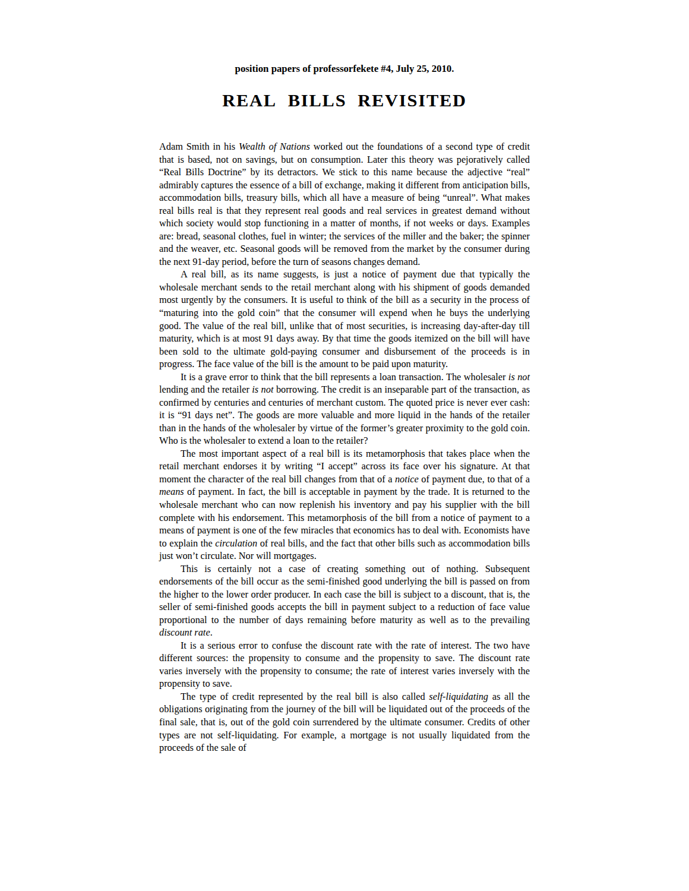position papers of professorfekete #4, July 25, 2010.
REAL BILLS REVISITED
Adam Smith in his Wealth of Nations worked out the foundations of a second type of credit that is based, not on savings, but on consumption. Later this theory was pejoratively called “Real Bills Doctrine” by its detractors. We stick to this name because the adjective “real” admirably captures the essence of a bill of exchange, making it different from anticipation bills, accommodation bills, treasury bills, which all have a measure of being “unreal”. What makes real bills real is that they represent real goods and real services in greatest demand without which society would stop functioning in a matter of months, if not weeks or days. Examples are: bread, seasonal clothes, fuel in winter; the services of the miller and the baker; the spinner and the weaver, etc. Seasonal goods will be removed from the market by the consumer during the next 91-day period, before the turn of seasons changes demand.
A real bill, as its name suggests, is just a notice of payment due that typically the wholesale merchant sends to the retail merchant along with his shipment of goods demanded most urgently by the consumers. It is useful to think of the bill as a security in the process of “maturing into the gold coin” that the consumer will expend when he buys the underlying good. The value of the real bill, unlike that of most securities, is increasing day-after-day till maturity, which is at most 91 days away. By that time the goods itemized on the bill will have been sold to the ultimate gold-paying consumer and disbursement of the proceeds is in progress. The face value of the bill is the amount to be paid upon maturity.
It is a grave error to think that the bill represents a loan transaction. The wholesaler is not lending and the retailer is not borrowing. The credit is an inseparable part of the transaction, as confirmed by centuries and centuries of merchant custom. The quoted price is never ever cash: it is “91 days net”. The goods are more valuable and more liquid in the hands of the retailer than in the hands of the wholesaler by virtue of the former’s greater proximity to the gold coin. Who is the wholesaler to extend a loan to the retailer?
The most important aspect of a real bill is its metamorphosis that takes place when the retail merchant endorses it by writing “I accept” across its face over his signature. At that moment the character of the real bill changes from that of a notice of payment due, to that of a means of payment. In fact, the bill is acceptable in payment by the trade. It is returned to the wholesale merchant who can now replenish his inventory and pay his supplier with the bill complete with his endorsement. This metamorphosis of the bill from a notice of payment to a means of payment is one of the few miracles that economics has to deal with. Economists have to explain the circulation of real bills, and the fact that other bills such as accommodation bills just won’t circulate. Nor will mortgages.
This is certainly not a case of creating something out of nothing. Subsequent endorsements of the bill occur as the semi-finished good underlying the bill is passed on from the higher to the lower order producer. In each case the bill is subject to a discount, that is, the seller of semi-finished goods accepts the bill in payment subject to a reduction of face value proportional to the number of days remaining before maturity as well as to the prevailing discount rate.
It is a serious error to confuse the discount rate with the rate of interest. The two have different sources: the propensity to consume and the propensity to save. The discount rate varies inversely with the propensity to consume; the rate of interest varies inversely with the propensity to save.
The type of credit represented by the real bill is also called self-liquidating as all the obligations originating from the journey of the bill will be liquidated out of the proceeds of the final sale, that is, out of the gold coin surrendered by the ultimate consumer. Credits of other types are not self-liquidating. For example, a mortgage is not usually liquidated from the proceeds of the sale of